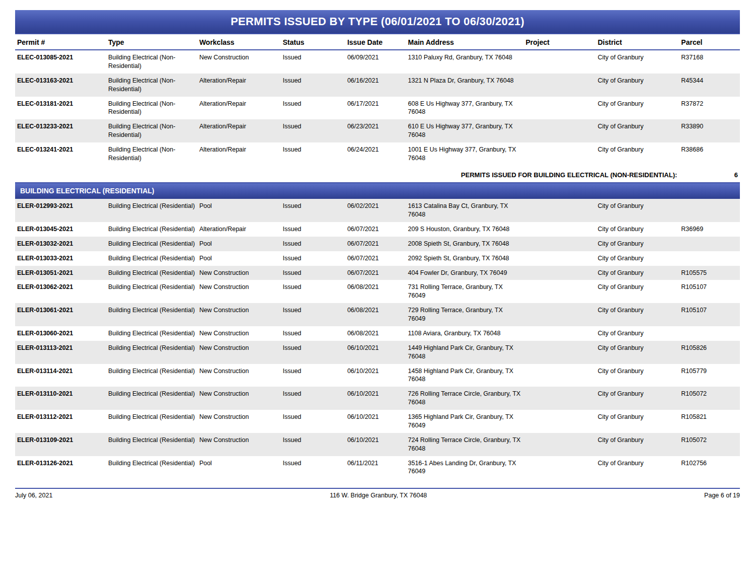PERMITS ISSUED BY TYPE (06/01/2021 TO 06/30/2021)
| Permit # | Type | Workclass | Status | Issue Date | Main Address | Project | District | Parcel |
| --- | --- | --- | --- | --- | --- | --- | --- | --- |
| ELEC-013085-2021 | Building Electrical (Non-Residential) | New Construction | Issued | 06/09/2021 | 1310 Paluxy Rd, Granbury, TX 76048 | | City of Granbury | R37168 |
| ELEC-013163-2021 | Building Electrical (Non-Residential) | Alteration/Repair | Issued | 06/16/2021 | 1321 N Plaza Dr, Granbury, TX 76048 | | City of Granbury | R45344 |
| ELEC-013181-2021 | Building Electrical (Non-Residential) | Alteration/Repair | Issued | 06/17/2021 | 608 E Us Highway 377, Granbury, TX 76048 | | City of Granbury | R37872 |
| ELEC-013233-2021 | Building Electrical (Non-Residential) | Alteration/Repair | Issued | 06/23/2021 | 610 E Us Highway 377, Granbury, TX 76048 | | City of Granbury | R33890 |
| ELEC-013241-2021 | Building Electrical (Non-Residential) | Alteration/Repair | Issued | 06/24/2021 | 1001 E Us Highway 377, Granbury, TX 76048 | | City of Granbury | R38686 |
| PERMITS ISSUED FOR BUILDING ELECTRICAL (NON-RESIDENTIAL): | 6 |
| BUILDING ELECTRICAL (RESIDENTIAL) |
| ELER-012993-2021 | Building Electrical (Residential) | Pool | Issued | 06/02/2021 | 1613 Catalina Bay Ct, Granbury, TX 76048 | | City of Granbury | |
| ELER-013045-2021 | Building Electrical (Residential) | Alteration/Repair | Issued | 06/07/2021 | 209 S Houston, Granbury, TX 76048 | | City of Granbury | R36969 |
| ELER-013032-2021 | Building Electrical (Residential) | Pool | Issued | 06/07/2021 | 2008 Spieth St, Granbury, TX 76048 | | City of Granbury | |
| ELER-013033-2021 | Building Electrical (Residential) | Pool | Issued | 06/07/2021 | 2092 Spieth St, Granbury, TX 76048 | | City of Granbury | |
| ELER-013051-2021 | Building Electrical (Residential) | New Construction | Issued | 06/07/2021 | 404 Fowler Dr, Granbury, TX 76049 | | City of Granbury | R105575 |
| ELER-013062-2021 | Building Electrical (Residential) | New Construction | Issued | 06/08/2021 | 731 Rolling Terrace, Granbury, TX 76049 | | City of Granbury | R105107 |
| ELER-013061-2021 | Building Electrical (Residential) | New Construction | Issued | 06/08/2021 | 729 Rolling Terrace, Granbury, TX 76049 | | City of Granbury | R105107 |
| ELER-013060-2021 | Building Electrical (Residential) | New Construction | Issued | 06/08/2021 | 1108 Aviara, Granbury, TX 76048 | | City of Granbury | |
| ELER-013113-2021 | Building Electrical (Residential) | New Construction | Issued | 06/10/2021 | 1449 Highland Park Cir, Granbury, TX 76048 | | City of Granbury | R105826 |
| ELER-013114-2021 | Building Electrical (Residential) | New Construction | Issued | 06/10/2021 | 1458 Highland Park Cir, Granbury, TX 76048 | | City of Granbury | R105779 |
| ELER-013110-2021 | Building Electrical (Residential) | New Construction | Issued | 06/10/2021 | 726 Rolling Terrace Circle, Granbury, TX 76048 | | City of Granbury | R105072 |
| ELER-013112-2021 | Building Electrical (Residential) | New Construction | Issued | 06/10/2021 | 1365 Highland Park Cir, Granbury, TX 76049 | | City of Granbury | R105821 |
| ELER-013109-2021 | Building Electrical (Residential) | New Construction | Issued | 06/10/2021 | 724 Rolling Terrace Circle, Granbury, TX 76048 | | City of Granbury | R105072 |
| ELER-013126-2021 | Building Electrical (Residential) | Pool | Issued | 06/11/2021 | 3516-1 Abes Landing Dr, Granbury, TX 76049 | | City of Granbury | R102756 |
July 06, 2021 116 W. Bridge Granbury, TX 76048 Page 6 of 19